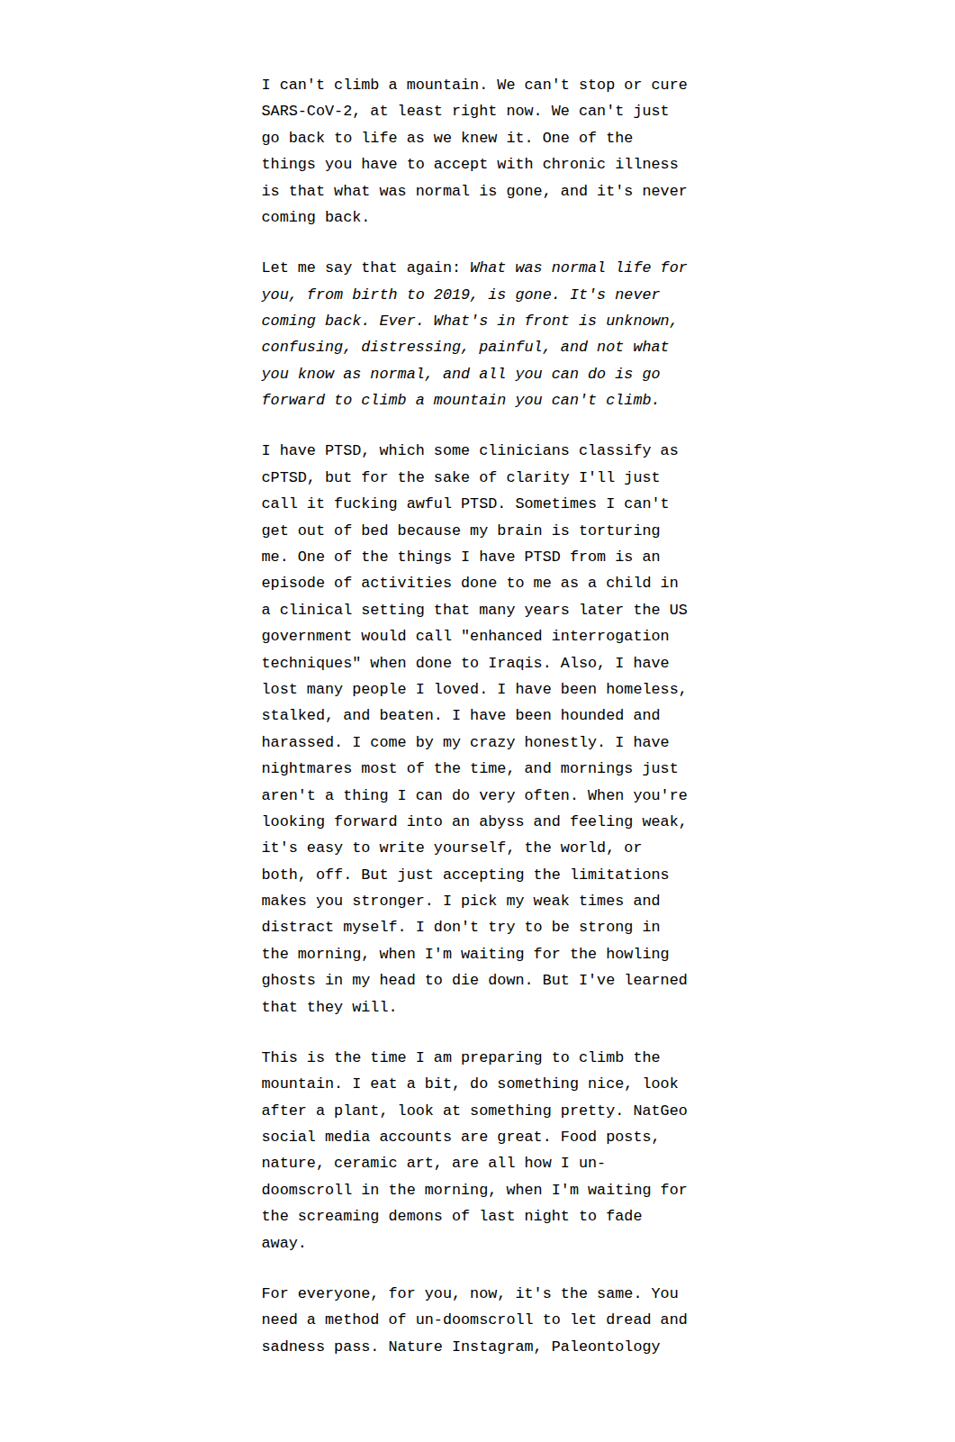I can't climb a mountain. We can't stop or cure SARS-CoV-2, at least right now. We can't just go back to life as we knew it. One of the things you have to accept with chronic illness is that what was normal is gone, and it's never coming back.
Let me say that again: What was normal life for you, from birth to 2019, is gone. It's never coming back. Ever. What's in front is unknown, confusing, distressing, painful, and not what you know as normal, and all you can do is go forward to climb a mountain you can't climb.
I have PTSD, which some clinicians classify as cPTSD, but for the sake of clarity I'll just call it fucking awful PTSD. Sometimes I can't get out of bed because my brain is torturing me. One of the things I have PTSD from is an episode of activities done to me as a child in a clinical setting that many years later the US government would call "enhanced interrogation techniques" when done to Iraqis. Also, I have lost many people I loved. I have been homeless, stalked, and beaten. I have been hounded and harassed. I come by my crazy honestly. I have nightmares most of the time, and mornings just aren't a thing I can do very often. When you're looking forward into an abyss and feeling weak, it's easy to write yourself, the world, or both, off. But just accepting the limitations makes you stronger. I pick my weak times and distract myself. I don't try to be strong in the morning, when I'm waiting for the howling ghosts in my head to die down. But I've learned that they will.
This is the time I am preparing to climb the mountain. I eat a bit, do something nice, look after a plant, look at something pretty. NatGeo social media accounts are great. Food posts, nature, ceramic art, are all how I un-doomscroll in the morning, when I'm waiting for the screaming demons of last night to fade away.
For everyone, for you, now, it's the same. You need a method of un-doomscroll to let dread and sadness pass. Nature Instagram, Paleontology